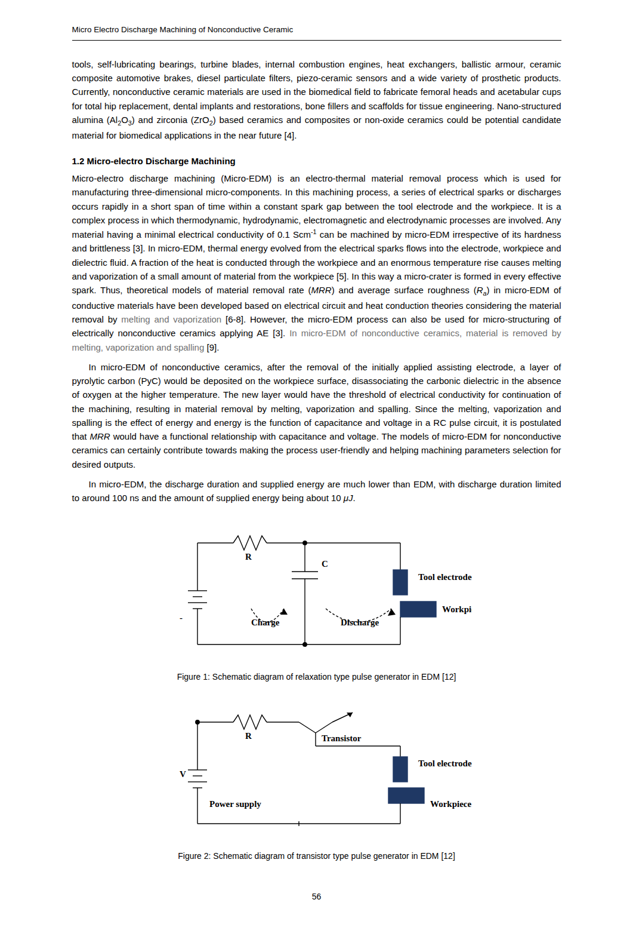Micro Electro Discharge Machining of Nonconductive Ceramic
tools, self-lubricating bearings, turbine blades, internal combustion engines, heat exchangers, ballistic armour, ceramic composite automotive brakes, diesel particulate filters, piezo-ceramic sensors and a wide variety of prosthetic products. Currently, nonconductive ceramic materials are used in the biomedical field to fabricate femoral heads and acetabular cups for total hip replacement, dental implants and restorations, bone fillers and scaffolds for tissue engineering. Nano-structured alumina (Al2O3) and zirconia (ZrO2) based ceramics and composites or non-oxide ceramics could be potential candidate material for biomedical applications in the near future [4].
1.2 Micro-electro Discharge Machining
Micro-electro discharge machining (Micro-EDM) is an electro-thermal material removal process which is used for manufacturing three-dimensional micro-components. In this machining process, a series of electrical sparks or discharges occurs rapidly in a short span of time within a constant spark gap between the tool electrode and the workpiece. It is a complex process in which thermodynamic, hydrodynamic, electromagnetic and electrodynamic processes are involved. Any material having a minimal electrical conductivity of 0.1 Scm-1 can be machined by micro-EDM irrespective of its hardness and brittleness [3]. In micro-EDM, thermal energy evolved from the electrical sparks flows into the electrode, workpiece and dielectric fluid. A fraction of the heat is conducted through the workpiece and an enormous temperature rise causes melting and vaporization of a small amount of material from the workpiece [5]. In this way a micro-crater is formed in every effective spark. Thus, theoretical models of material removal rate (MRR) and average surface roughness (Ra) in micro-EDM of conductive materials have been developed based on electrical circuit and heat conduction theories considering the material removal by melting and vaporization [6-8]. However, the micro-EDM process can also be used for micro-structuring of electrically nonconductive ceramics applying AE [3]. In micro-EDM of nonconductive ceramics, material is removed by melting, vaporization and spalling [9].
In micro-EDM of nonconductive ceramics, after the removal of the initially applied assisting electrode, a layer of pyrolytic carbon (PyC) would be deposited on the workpiece surface, disassociating the carbonic dielectric in the absence of oxygen at the higher temperature. The new layer would have the threshold of electrical conductivity for continuation of the machining, resulting in material removal by melting, vaporization and spalling. Since the melting, vaporization and spalling is the effect of energy and energy is the function of capacitance and voltage in a RC pulse circuit, it is postulated that MRR would have a functional relationship with capacitance and voltage. The models of micro-EDM for nonconductive ceramics can certainly contribute towards making the process user-friendly and helping machining parameters selection for desired outputs.
In micro-EDM, the discharge duration and supplied energy are much lower than EDM, with discharge duration limited to around 100 ns and the amount of supplied energy being about 10 μJ.
R C Tool electrode Workpiece Charge Discharge -
Figure 1: Schematic diagram of relaxation type pulse generator in EDM [12]
R Transistor Tool electrode Workpiece V Power supply
Figure 2: Schematic diagram of transistor type pulse generator in EDM [12]
56